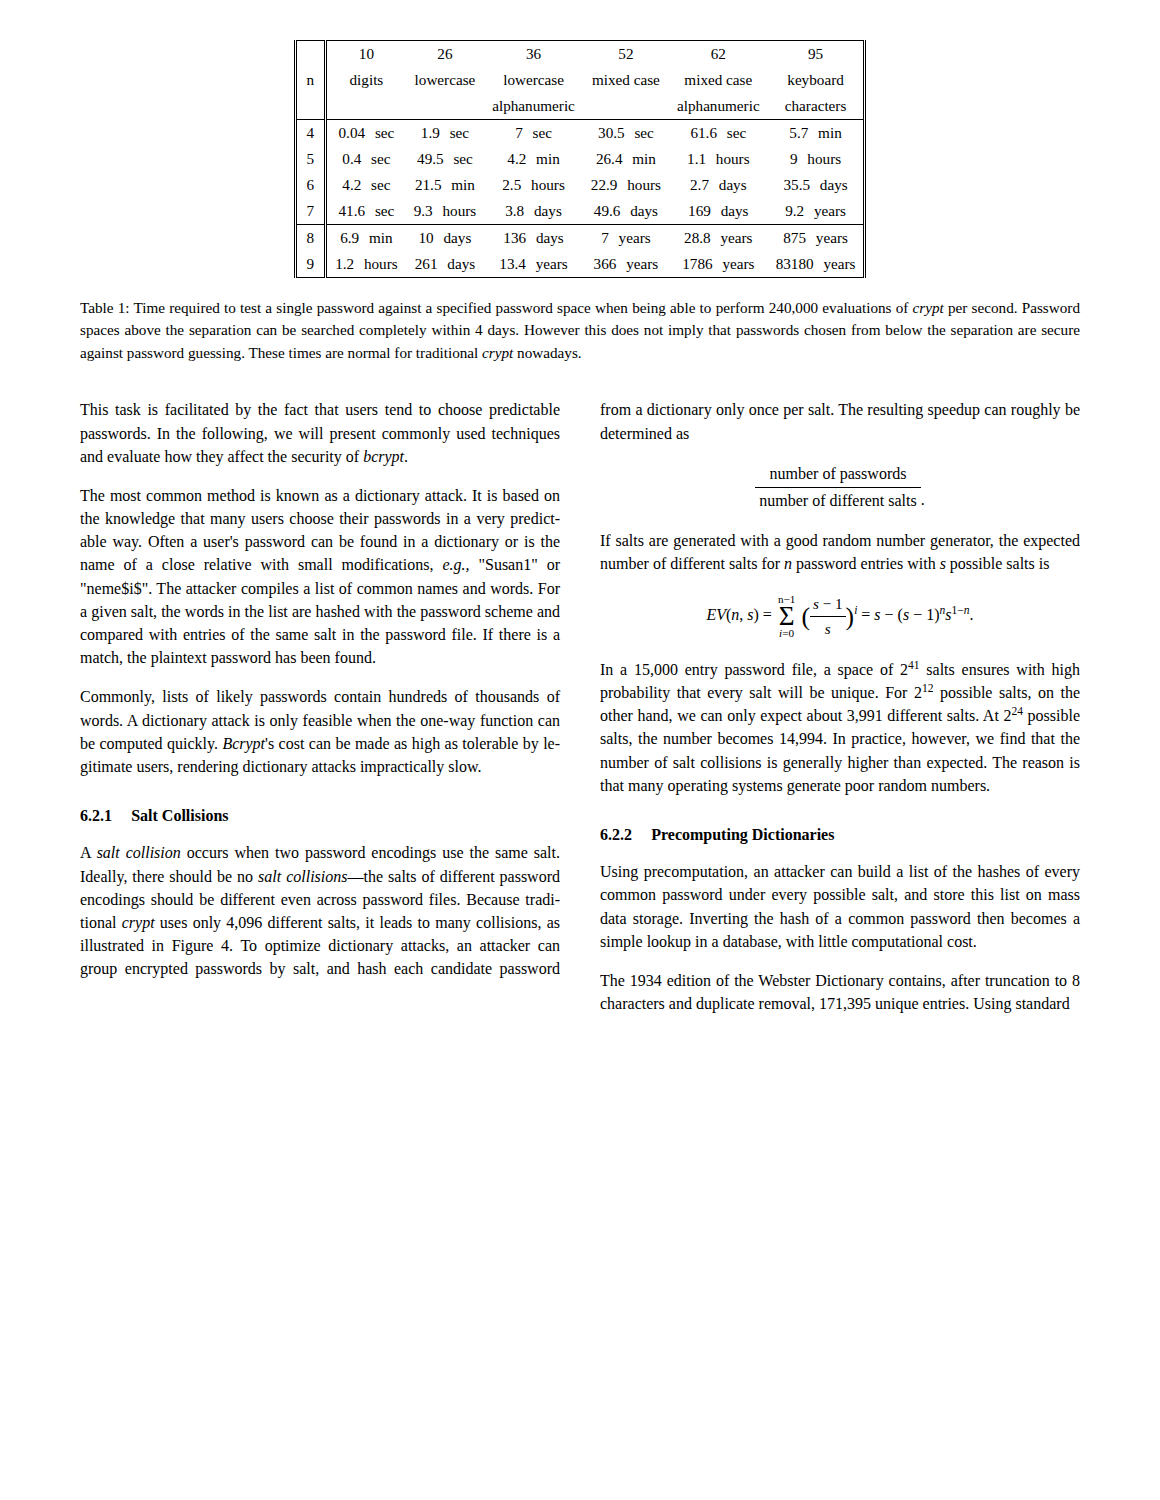| | 10 | 26 | 36 | 52 | 62 | 95 |
| --- | --- | --- | --- | --- | --- | --- |
| n | digits | lowercase | lowercase | mixed case | mixed case | keyboard |
| | | | alphanumeric | | alphanumeric | characters |
| 4 | 0.04 sec | 1.9 sec | 7 sec | 30.5 sec | 61.6 sec | 5.7 min |
| 5 | 0.4 sec | 49.5 sec | 4.2 min | 26.4 min | 1.1 hours | 9 hours |
| 6 | 4.2 sec | 21.5 min | 2.5 hours | 22.9 hours | 2.7 days | 35.5 days |
| 7 | 41.6 sec | 9.3 hours | 3.8 days | 49.6 days | 169 days | 9.2 years |
| 8 | 6.9 min | 10 days | 136 days | 7 years | 28.8 years | 875 years |
| 9 | 1.2 hours | 261 days | 13.4 years | 366 years | 1786 years | 83180 years |
Table 1: Time required to test a single password against a specified password space when being able to perform 240,000 evaluations of crypt per second. Password spaces above the separation can be searched completely within 4 days. However this does not imply that passwords chosen from below the separation are secure against password guessing. These times are normal for traditional crypt nowadays.
This task is facilitated by the fact that users tend to choose predictable passwords. In the following, we will present commonly used techniques and evaluate how they affect the security of bcrypt.
The most common method is known as a dictionary attack. It is based on the knowledge that many users choose their passwords in a very predictable way. Often a user's password can be found in a dictionary or is the name of a close relative with small modifications, e.g., "Susan1" or "neme$i$". The attacker compiles a list of common names and words. For a given salt, the words in the list are hashed with the password scheme and compared with entries of the same salt in the password file. If there is a match, the plaintext password has been found.
Commonly, lists of likely passwords contain hundreds of thousands of words. A dictionary attack is only feasible when the one-way function can be computed quickly. Bcrypt's cost can be made as high as tolerable by legitimate users, rendering dictionary attacks impractically slow.
6.2.1 Salt Collisions
A salt collision occurs when two password encodings use the same salt. Ideally, there should be no salt collisions—the salts of different password encodings should be different even across password files. Because traditional crypt uses only 4,096 different salts, it leads to many collisions, as illustrated in Figure 4. To optimize dictionary attacks, an attacker can group encrypted passwords by salt, and hash each candidate password from a dictionary only once per salt. The resulting speedup can roughly be determined as
number of passwords number of different salts .
If salts are generated with a good random number generator, the expected number of different salts for n password entries with s possible salts is
EV(n, s) = n−1 Σ i=0 (s − 1 s) i = s − (s − 1)ns1−n.
In a 15,000 entry password file, a space of 241 salts ensures with high probability that every salt will be unique. For 212 possible salts, on the other hand, we can only expect about 3,991 different salts. At 224 possible salts, the number becomes 14,994. In practice, however, we find that the number of salt collisions is generally higher than expected. The reason is that many operating systems generate poor random numbers.
6.2.2 Precomputing Dictionaries
Using precomputation, an attacker can build a list of the hashes of every common password under every possible salt, and store this list on mass data storage. Inverting the hash of a common password then becomes a simple lookup in a database, with little computational cost.
The 1934 edition of the Webster Dictionary contains, after truncation to 8 characters and duplicate removal, 171,395 unique entries. Using standard